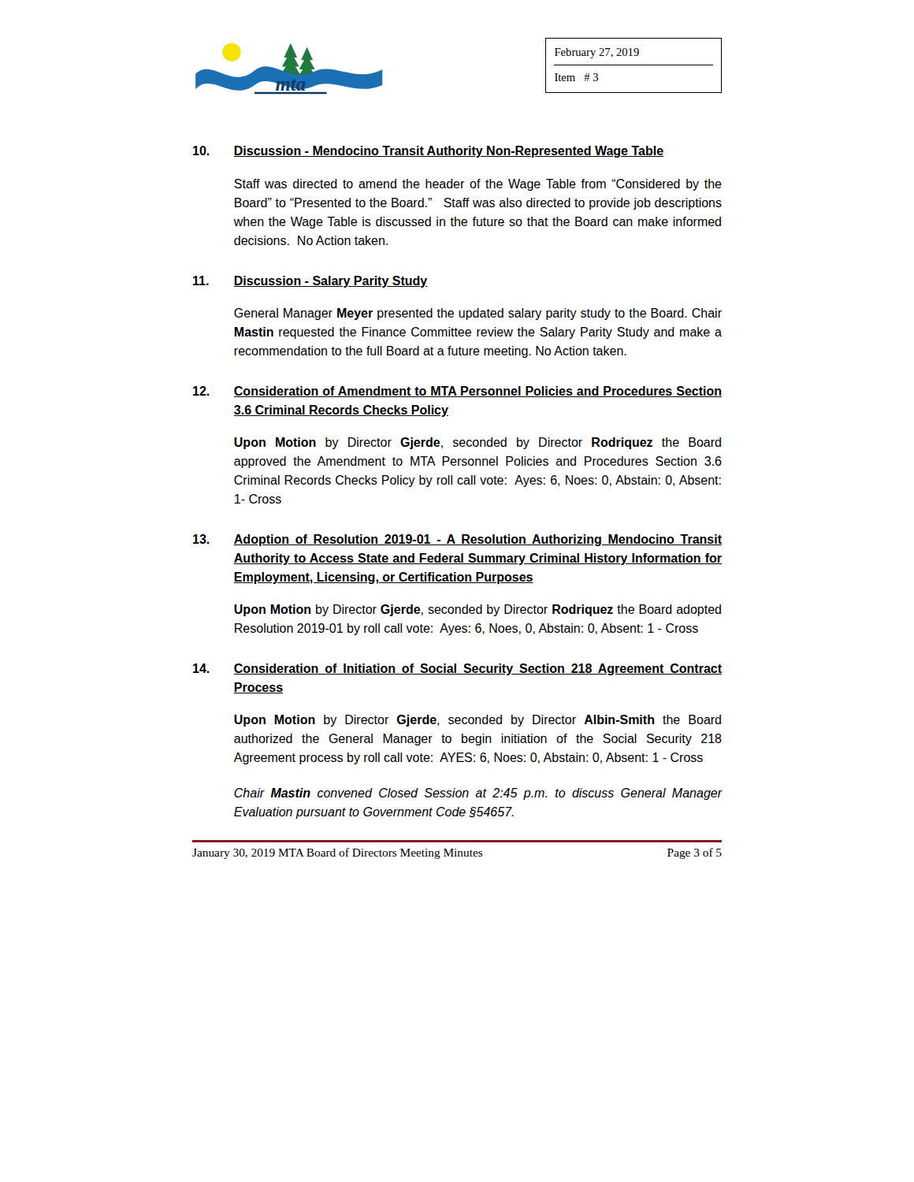mta
February 27, 2019
Item # 3
10.
Discussion - Mendocino Transit Authority Non-Represented Wage Table
Staff was directed to amend the header of the Wage Table from “Considered by the Board” to “Presented to the Board.” Staff was also directed to provide job descriptions when the Wage Table is discussed in the future so that the Board can make informed decisions. No Action taken.
11.
Discussion - Salary Parity Study
General Manager Meyer presented the updated salary parity study to the Board. Chair Mastin requested the Finance Committee review the Salary Parity Study and make a recommendation to the full Board at a future meeting. No Action taken.
12.
Consideration of Amendment to MTA Personnel Policies and Procedures Section 3.6 Criminal Records Checks Policy
Upon Motion by Director Gjerde, seconded by Director Rodriquez the Board approved the Amendment to MTA Personnel Policies and Procedures Section 3.6 Criminal Records Checks Policy by roll call vote: Ayes: 6, Noes: 0, Abstain: 0, Absent: 1- Cross
13.
Adoption of Resolution 2019-01 - A Resolution Authorizing Mendocino Transit Authority to Access State and Federal Summary Criminal History Information for Employment, Licensing, or Certification Purposes
Upon Motion by Director Gjerde, seconded by Director Rodriquez the Board adopted Resolution 2019-01 by roll call vote: Ayes: 6, Noes, 0, Abstain: 0, Absent: 1 - Cross
14.
Consideration of Initiation of Social Security Section 218 Agreement Contract Process
Upon Motion by Director Gjerde, seconded by Director Albin-Smith the Board authorized the General Manager to begin initiation of the Social Security 218 Agreement process by roll call vote: AYES: 6, Noes: 0, Abstain: 0, Absent: 1 - Cross
Chair Mastin convened Closed Session at 2:45 p.m. to discuss General Manager Evaluation pursuant to Government Code §54657.
January 30, 2019 MTA Board of Directors Meeting Minutes Page 3 of 5